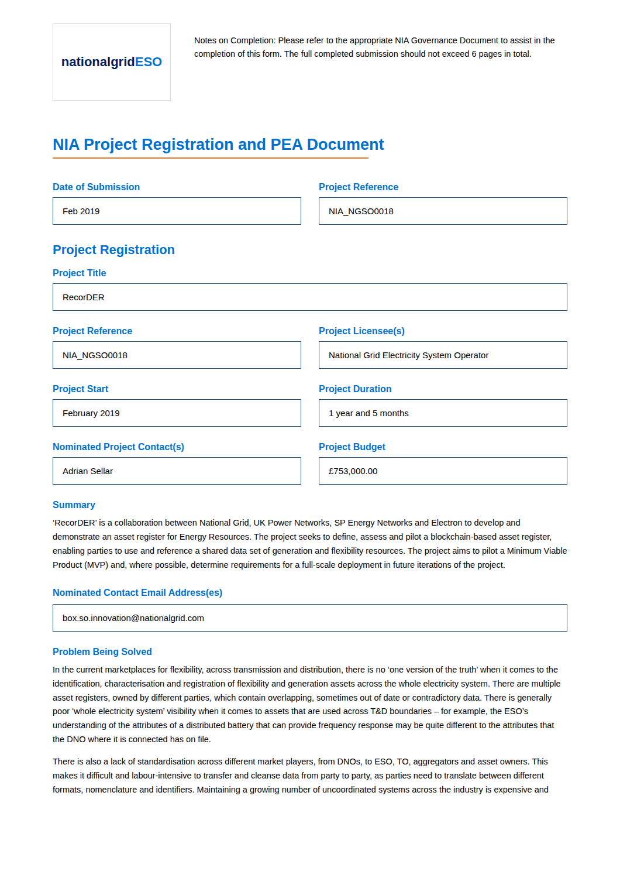national grid ESO
Notes on Completion: Please refer to the appropriate NIA Governance Document to assist in the completion of this form. The full completed submission should not exceed 6 pages in total.
NIA Project Registration and PEA Document
Date of Submission
Feb 2019
Project Reference
NIA_NGSO0018
Project Registration
Project Title
RecorDER
Project Reference
NIA_NGSO0018
Project Licensee(s)
National Grid Electricity System Operator
Project Start
February 2019
Project Duration
1 year and 5 months
Nominated Project Contact(s)
Adrian Sellar
Project Budget
£753,000.00
Summary
‘RecorDER’ is a collaboration between National Grid, UK Power Networks, SP Energy Networks and Electron to develop and demonstrate an asset register for Energy Resources. The project seeks to define, assess and pilot a blockchain-based asset register, enabling parties to use and reference a shared data set of generation and flexibility resources. The project aims to pilot a Minimum Viable Product (MVP) and, where possible, determine requirements for a full-scale deployment in future iterations of the project.
Nominated Contact Email Address(es)
box.so.innovation@nationalgrid.com
Problem Being Solved
In the current marketplaces for flexibility, across transmission and distribution, there is no ‘one version of the truth’ when it comes to the identification, characterisation and registration of flexibility and generation assets across the whole electricity system. There are multiple asset registers, owned by different parties, which contain overlapping, sometimes out of date or contradictory data. There is generally poor ‘whole electricity system’ visibility when it comes to assets that are used across T&D boundaries – for example, the ESO’s understanding of the attributes of a distributed battery that can provide frequency response may be quite different to the attributes that the DNO where it is connected has on file.
There is also a lack of standardisation across different market players, from DNOs, to ESO, TO, aggregators and asset owners. This makes it difficult and labour-intensive to transfer and cleanse data from party to party, as parties need to translate between different formats, nomenclature and identifiers. Maintaining a growing number of uncoordinated systems across the industry is expensive and